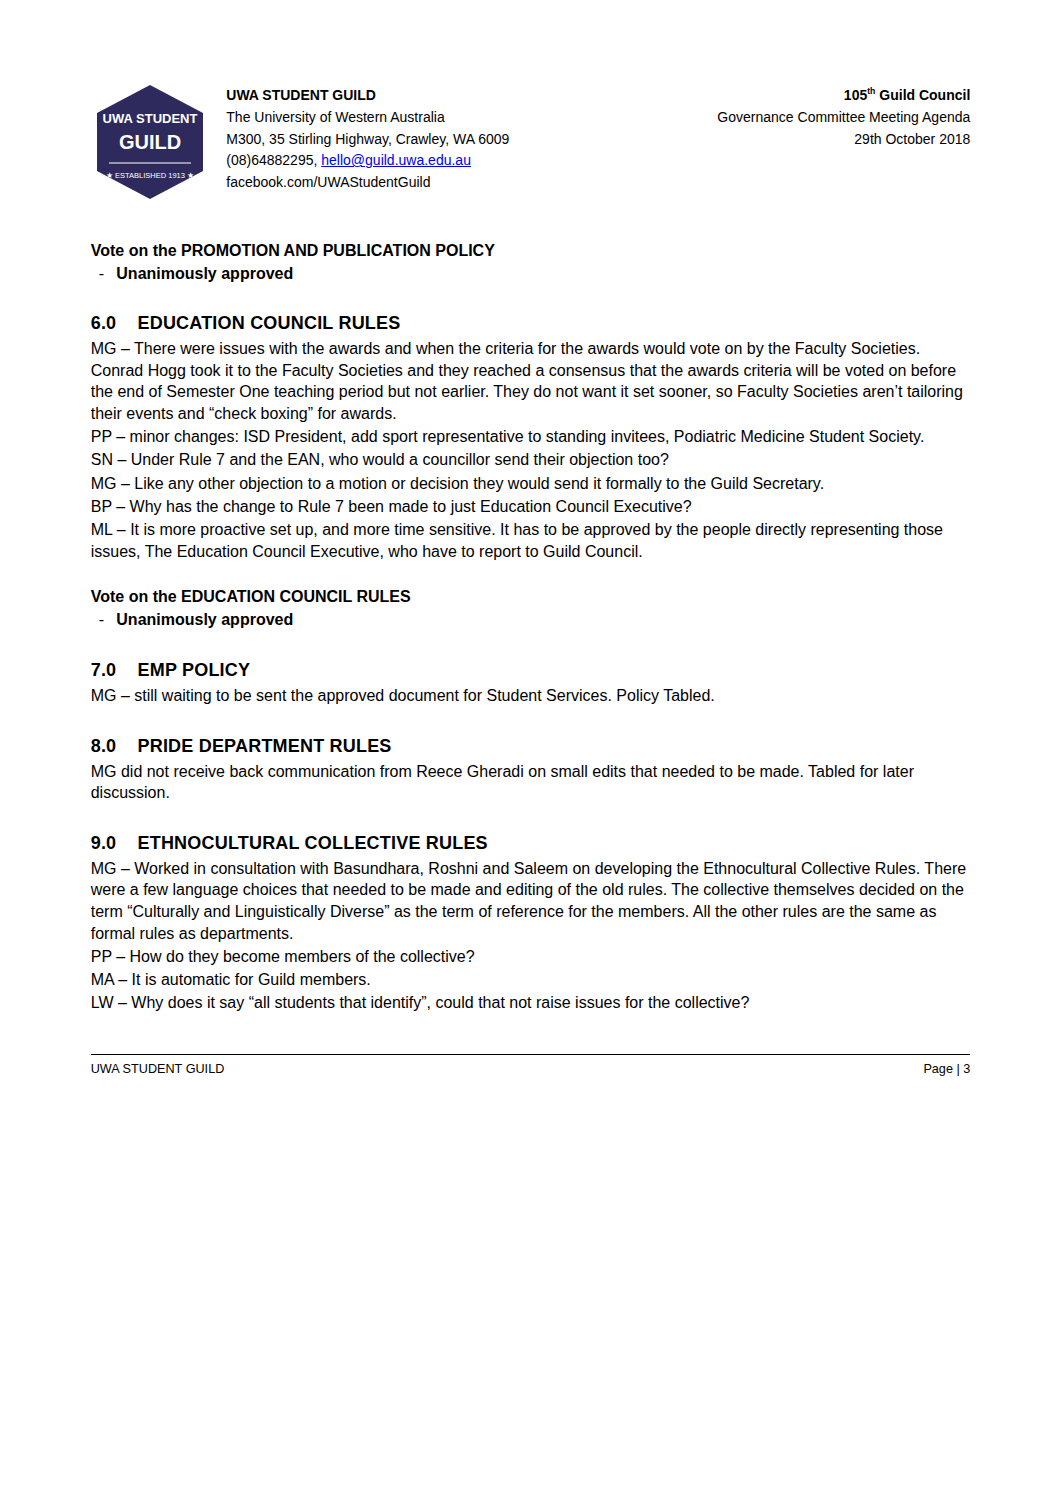UWA STUDENT GUILD ★ ESTABLISHED 1913 ★
UWA STUDENT GUILD 105th Guild Council
The University of Western Australia Governance Committee Meeting Agenda
M300, 35 Stirling Highway, Crawley, WA 6009 29th October 2018
(08)64882295, hello@guild.uwa.edu.au
facebook.com/UWAStudentGuild
Vote on the PROMOTION AND PUBLICATION POLICY
Unanimously approved
6.0 EDUCATION COUNCIL RULES
MG – There were issues with the awards and when the criteria for the awards would vote on by the Faculty Societies. Conrad Hogg took it to the Faculty Societies and they reached a consensus that the awards criteria will be voted on before the end of Semester One teaching period but not earlier. They do not want it set sooner, so Faculty Societies aren’t tailoring their events and “check boxing” for awards.
PP – minor changes: ISD President, add sport representative to standing invitees, Podiatric Medicine Student Society.
SN – Under Rule 7 and the EAN, who would a councillor send their objection too?
MG – Like any other objection to a motion or decision they would send it formally to the Guild Secretary.
BP – Why has the change to Rule 7 been made to just Education Council Executive?
ML – It is more proactive set up, and more time sensitive. It has to be approved by the people directly representing those issues, The Education Council Executive, who have to report to Guild Council.
Vote on the EDUCATION COUNCIL RULES
Unanimously approved
7.0 EMP POLICY
MG – still waiting to be sent the approved document for Student Services. Policy Tabled.
8.0 PRIDE DEPARTMENT RULES
MG did not receive back communication from Reece Gheradi on small edits that needed to be made. Tabled for later discussion.
9.0 ETHNOCULTURAL COLLECTIVE RULES
MG – Worked in consultation with Basundhara, Roshni and Saleem on developing the Ethnocultural Collective Rules. There were a few language choices that needed to be made and editing of the old rules. The collective themselves decided on the term “Culturally and Linguistically Diverse” as the term of reference for the members. All the other rules are the same as formal rules as departments.
PP – How do they become members of the collective?
MA – It is automatic for Guild members.
LW – Why does it say “all students that identify”, could that not raise issues for the collective?
UWA STUDENT GUILD Page | 3